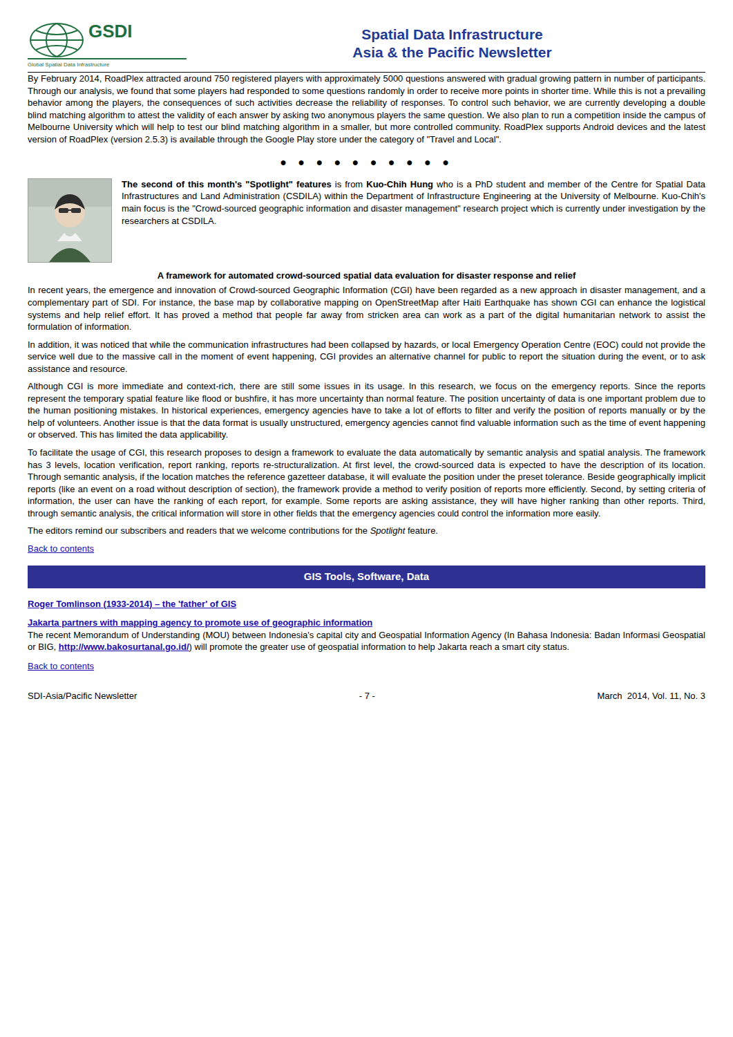GSDI Global Spatial Data Infrastructure
Spatial Data Infrastructure
Asia & the Pacific Newsletter
By February 2014, RoadPlex attracted around 750 registered players with approximately 5000 questions answered with gradual growing pattern in number of participants. Through our analysis, we found that some players had responded to some questions randomly in order to receive more points in shorter time. While this is not a prevailing behavior among the players, the consequences of such activities decrease the reliability of responses. To control such behavior, we are currently developing a double blind matching algorithm to attest the validity of each answer by asking two anonymous players the same question. We also plan to run a competition inside the campus of Melbourne University which will help to test our blind matching algorithm in a smaller, but more controlled community. RoadPlex supports Android devices and the latest version of RoadPlex (version 2.5.3) is available through the Google Play store under the category of "Travel and Local".
● ● ● ● ● ● ● ● ● ●
The second of this month's "Spotlight" features is from Kuo-Chih Hung who is a PhD student and member of the Centre for Spatial Data Infrastructures and Land Administration (CSDILA) within the Department of Infrastructure Engineering at the University of Melbourne. Kuo-Chih's main focus is the "Crowd-sourced geographic information and disaster management" research project which is currently under investigation by the researchers at CSDILA.
A framework for automated crowd-sourced spatial data evaluation for disaster response and relief
In recent years, the emergence and innovation of Crowd-sourced Geographic Information (CGI) have been regarded as a new approach in disaster management, and a complementary part of SDI. For instance, the base map by collaborative mapping on OpenStreetMap after Haiti Earthquake has shown CGI can enhance the logistical systems and help relief effort. It has proved a method that people far away from stricken area can work as a part of the digital humanitarian network to assist the formulation of information.
In addition, it was noticed that while the communication infrastructures had been collapsed by hazards, or local Emergency Operation Centre (EOC) could not provide the service well due to the massive call in the moment of event happening, CGI provides an alternative channel for public to report the situation during the event, or to ask assistance and resource.
Although CGI is more immediate and context-rich, there are still some issues in its usage. In this research, we focus on the emergency reports. Since the reports represent the temporary spatial feature like flood or bushfire, it has more uncertainty than normal feature. The position uncertainty of data is one important problem due to the human positioning mistakes. In historical experiences, emergency agencies have to take a lot of efforts to filter and verify the position of reports manually or by the help of volunteers. Another issue is that the data format is usually unstructured, emergency agencies cannot find valuable information such as the time of event happening or observed. This has limited the data applicability.
To facilitate the usage of CGI, this research proposes to design a framework to evaluate the data automatically by semantic analysis and spatial analysis. The framework has 3 levels, location verification, report ranking, reports re-structuralization. At first level, the crowd-sourced data is expected to have the description of its location. Through semantic analysis, if the location matches the reference gazetteer database, it will evaluate the position under the preset tolerance. Beside geographically implicit reports (like an event on a road without description of section), the framework provide a method to verify position of reports more efficiently. Second, by setting criteria of information, the user can have the ranking of each report, for example. Some reports are asking assistance, they will have higher ranking than other reports. Third, through semantic analysis, the critical information will store in other fields that the emergency agencies could control the information more easily.
The editors remind our subscribers and readers that we welcome contributions for the Spotlight feature.
Back to contents
GIS Tools, Software, Data
Roger Tomlinson (1933-2014) – the 'father' of GIS
Jakarta partners with mapping agency to promote use of geographic information
The recent Memorandum of Understanding (MOU) between Indonesia's capital city and Geospatial Information Agency (In Bahasa Indonesia: Badan Informasi Geospatial or BIG, http://www.bakosurtanal.go.id/) will promote the greater use of geospatial information to help Jakarta reach a smart city status.
Back to contents
SDI-Asia/Pacific Newsletter
- 7 -
March 2014, Vol. 11, No. 3